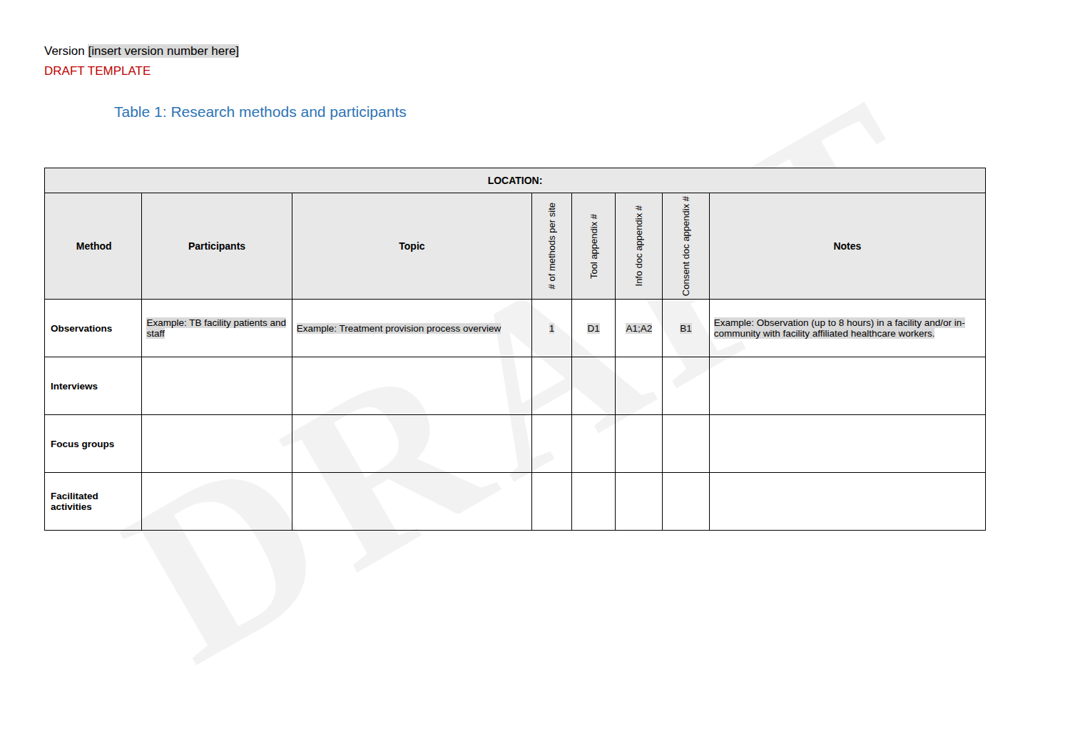DRAFT
Version [insert version number here]
DRAFT TEMPLATE
Table 1: Research methods and participants
| LOCATION: |
| --- |
| Method | Participants | Topic | # of methods per site | Tool appendix # | Info doc appendix # | Consent doc appendix # | Notes |
| Observations | Example: TB facility patients and staff | Example: Treatment provision process overview | 1 | D1 | A1;A2 | B1 | Example: Observation (up to 8 hours) in a facility and/or in-community with facility affiliated healthcare workers. |
| Interviews | | | | | | | |
| Focus groups | | | | | | | |
| Facilitated activities | | | | | | | |
10